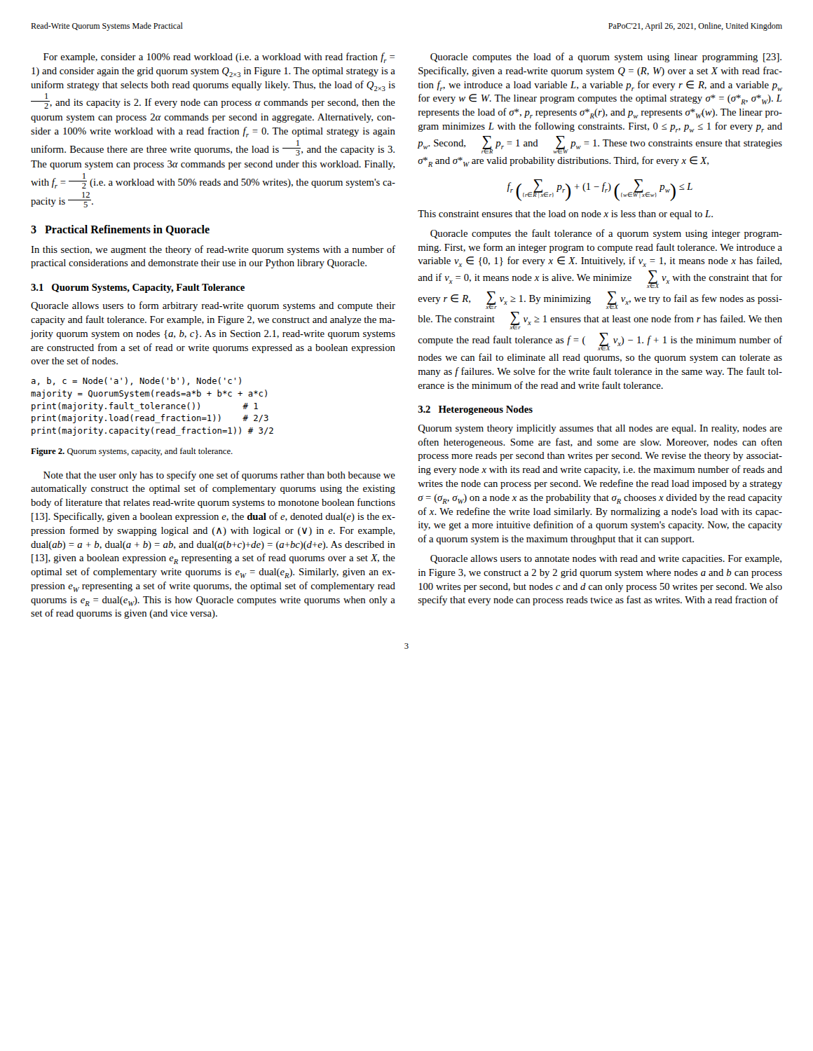Read-Write Quorum Systems Made Practical PaPoC'21, April 26, 2021, Online, United Kingdom
For example, consider a 100% read workload (i.e. a workload with read fraction fr = 1) and consider again the grid quorum system Q2×3 in Figure 1. The optimal strategy is a uniform strategy that selects both read quorums equally likely. Thus, the load of Q2×3 is 12, and its capacity is 2. If every node can process α commands per second, then the quorum system can process 2α commands per second in aggregate. Alternatively, consider a 100% write workload with a read fraction fr = 0. The optimal strategy is again uniform. Because there are three write quorums, the load is 13, and the capacity is 3. The quorum system can process 3α commands per second under this workload. Finally, with fr = 12 (i.e. a workload with 50% reads and 50% writes), the quorum system's capacity is 125.
3 Practical Refinements in Quoracle
In this section, we augment the theory of read-write quorum systems with a number of practical considerations and demonstrate their use in our Python library Quoracle.
3.1 Quorum Systems, Capacity, Fault Tolerance
Quoracle allows users to form arbitrary read-write quorum systems and compute their capacity and fault tolerance. For example, in Figure 2, we construct and analyze the majority quorum system on nodes {a, b, c}. As in Section 2.1, read-write quorum systems are constructed from a set of read or write quorums expressed as a boolean expression over the set of nodes.
a, b, c = Node('a'), Node('b'), Node('c') majority = QuorumSystem(reads=a*b + b*c + a*c) print(majority.fault_tolerance()) # 1 print(majority.load(read_fraction=1)) # 2/3 print(majority.capacity(read_fraction=1)) # 3/2
Figure 2. Quorum systems, capacity, and fault tolerance.
Note that the user only has to specify one set of quorums rather than both because we automatically construct the optimal set of complementary quorums using the existing body of literature that relates read-write quorum systems to monotone boolean functions [13]. Specifically, given a boolean expression e, the dual of e, denoted dual(e) is the expression formed by swapping logical and (∧) with logical or (∨) in e. For example, dual(ab) = a + b, dual(a + b) = ab, and dual(a(b+c)+de) = (a+bc)(d+e). As described in [13], given a boolean expression eR representing a set of read quorums over a set X, the optimal set of complementary write quorums is eW = dual(eR). Similarly, given an expression eW representing a set of write quorums, the optimal set of complementary read quorums is eR = dual(eW). This is how Quoracle computes write quorums when only a set of read quorums is given (and vice versa).
Quoracle computes the load of a quorum system using linear programming [23]. Specifically, given a read-write quorum system Q = (R, W) over a set X with read fraction fr, we introduce a load variable L, a variable pr for every r ∈ R, and a variable pw for every w ∈ W. The linear program computes the optimal strategy σ* = (σ*R, σ*W). L represents the load of σ*, pr represents σ*R(r), and pw represents σ*W(w). The linear program minimizes L with the following constraints. First, 0 ≤ pr, pw ≤ 1 for every pr and pw. Second, ∑r∈R pr = 1 and ∑w∈W pw = 1. These two constraints ensure that strategies σ*R and σ*W are valid probability distributions. Third, for every x ∈ X,
fr (∑{r∈R | x∈r} pr) + (1 − fr) (∑{w∈W | x∈w} pw) ≤ L
This constraint ensures that the load on node x is less than or equal to L.
Quoracle computes the fault tolerance of a quorum system using integer programming. First, we form an integer program to compute read fault tolerance. We introduce a variable vx ∈ {0, 1} for every x ∈ X. Intuitively, if vx = 1, it means node x has failed, and if vx = 0, it means node x is alive. We minimize ∑x∈X vx with the constraint that for every r ∈ R, ∑x∈r vx ≥ 1. By minimizing ∑x∈X vx, we try to fail as few nodes as possible. The constraint ∑x∈r vx ≥ 1 ensures that at least one node from r has failed. We then compute the read fault tolerance as f = (∑x∈X vx) − 1. f + 1 is the minimum number of nodes we can fail to eliminate all read quorums, so the quorum system can tolerate as many as f failures. We solve for the write fault tolerance in the same way. The fault tolerance is the minimum of the read and write fault tolerance.
3.2 Heterogeneous Nodes
Quorum system theory implicitly assumes that all nodes are equal. In reality, nodes are often heterogeneous. Some are fast, and some are slow. Moreover, nodes can often process more reads per second than writes per second. We revise the theory by associating every node x with its read and write capacity, i.e. the maximum number of reads and writes the node can process per second. We redefine the read load imposed by a strategy σ = (σR, σW) on a node x as the probability that σR chooses x divided by the read capacity of x. We redefine the write load similarly. By normalizing a node's load with its capacity, we get a more intuitive definition of a quorum system's capacity. Now, the capacity of a quorum system is the maximum throughput that it can support.
Quoracle allows users to annotate nodes with read and write capacities. For example, in Figure 3, we construct a 2 by 2 grid quorum system where nodes a and b can process 100 writes per second, but nodes c and d can only process 50 writes per second. We also specify that every node can process reads twice as fast as writes. With a read fraction of
3